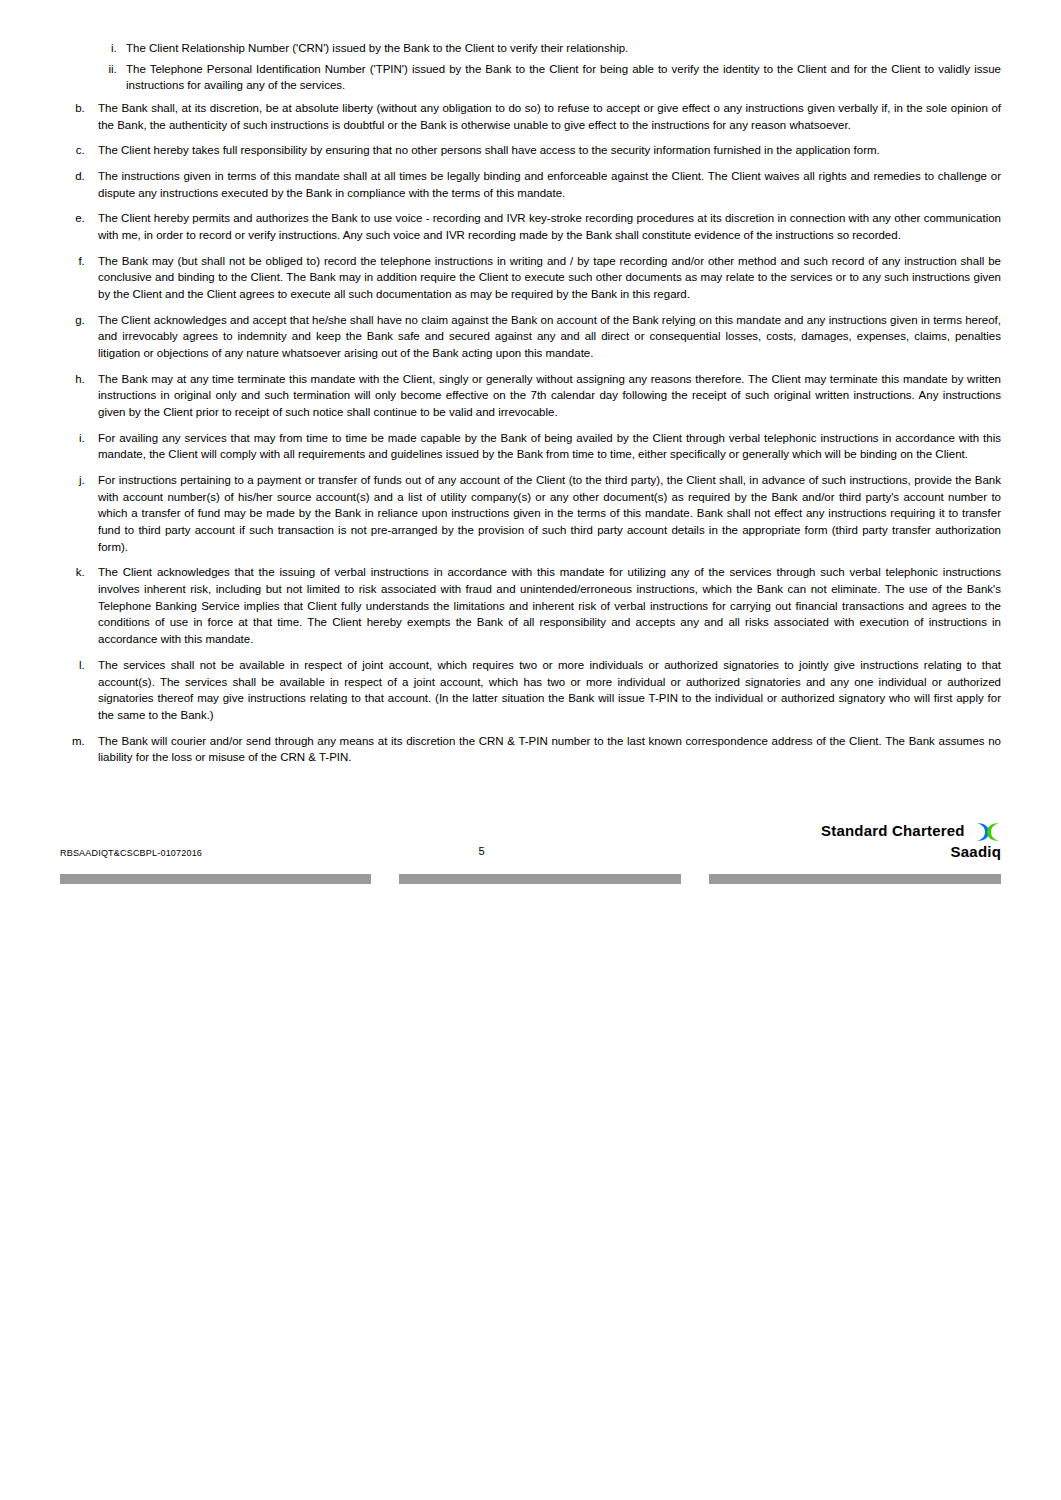The Client Relationship Number ('CRN') issued by the Bank to the Client to verify their relationship.
The Telephone Personal Identification Number ('TPIN') issued by the Bank to the Client for being able to verify the identity to the Client and for the Client to validly issue instructions for availing any of the services.
The Bank shall, at its discretion, be at absolute liberty (without any obligation to do so) to refuse to accept or give effect o any instructions given verbally if, in the sole opinion of the Bank, the authenticity of such instructions is doubtful or the Bank is otherwise unable to give effect to the instructions for any reason whatsoever.
The Client hereby takes full responsibility by ensuring that no other persons shall have access to the security information furnished in the application form.
The instructions given in terms of this mandate shall at all times be legally binding and enforceable against the Client. The Client waives all rights and remedies to challenge or dispute any instructions executed by the Bank in compliance with the terms of this mandate.
The Client hereby permits and authorizes the Bank to use voice - recording and IVR key-stroke recording procedures at its discretion in connection with any other communication with me, in order to record or verify instructions. Any such voice and IVR recording made by the Bank shall constitute evidence of the instructions so recorded.
The Bank may (but shall not be obliged to) record the telephone instructions in writing and / by tape recording and/or other method and such record of any instruction shall be conclusive and binding to the Client. The Bank may in addition require the Client to execute such other documents as may relate to the services or to any such instructions given by the Client and the Client agrees to execute all such documentation as may be required by the Bank in this regard.
The Client acknowledges and accept that he/she shall have no claim against the Bank on account of the Bank relying on this mandate and any instructions given in terms hereof, and irrevocably agrees to indemnity and keep the Bank safe and secured against any and all direct or consequential losses, costs, damages, expenses, claims, penalties litigation or objections of any nature whatsoever arising out of the Bank acting upon this mandate.
The Bank may at any time terminate this mandate with the Client, singly or generally without assigning any reasons therefore. The Client may terminate this mandate by written instructions in original only and such termination will only become effective on the 7th calendar day following the receipt of such original written instructions. Any instructions given by the Client prior to receipt of such notice shall continue to be valid and irrevocable.
For availing any services that may from time to time be made capable by the Bank of being availed by the Client through verbal telephonic instructions in accordance with this mandate, the Client will comply with all requirements and guidelines issued by the Bank from time to time, either specifically or generally which will be binding on the Client.
For instructions pertaining to a payment or transfer of funds out of any account of the Client (to the third party), the Client shall, in advance of such instructions, provide the Bank with account number(s) of his/her source account(s) and a list of utility company(s) or any other document(s) as required by the Bank and/or third party's account number to which a transfer of fund may be made by the Bank in reliance upon instructions given in the terms of this mandate. Bank shall not effect any instructions requiring it to transfer fund to third party account if such transaction is not pre-arranged by the provision of such third party account details in the appropriate form (third party transfer authorization form).
The Client acknowledges that the issuing of verbal instructions in accordance with this mandate for utilizing any of the services through such verbal telephonic instructions involves inherent risk, including but not limited to risk associated with fraud and unintended/erroneous instructions, which the Bank can not eliminate. The use of the Bank's Telephone Banking Service implies that Client fully understands the limitations and inherent risk of verbal instructions for carrying out financial transactions and agrees to the conditions of use in force at that time. The Client hereby exempts the Bank of all responsibility and accepts any and all risks associated with execution of instructions in accordance with this mandate.
The services shall not be available in respect of joint account, which requires two or more individuals or authorized signatories to jointly give instructions relating to that account(s). The services shall be available in respect of a joint account, which has two or more individual or authorized signatories and any one individual or authorized signatories thereof may give instructions relating to that account. (In the latter situation the Bank will issue T-PIN to the individual or authorized signatory who will first apply for the same to the Bank.)
The Bank will courier and/or send through any means at its discretion the CRN & T-PIN number to the last known correspondence address of the Client. The Bank assumes no liability for the loss or misuse of the CRN & T-PIN.
RBSAADIQT&CSCBPL-01072016
5
Standard Chartered
Saadiq